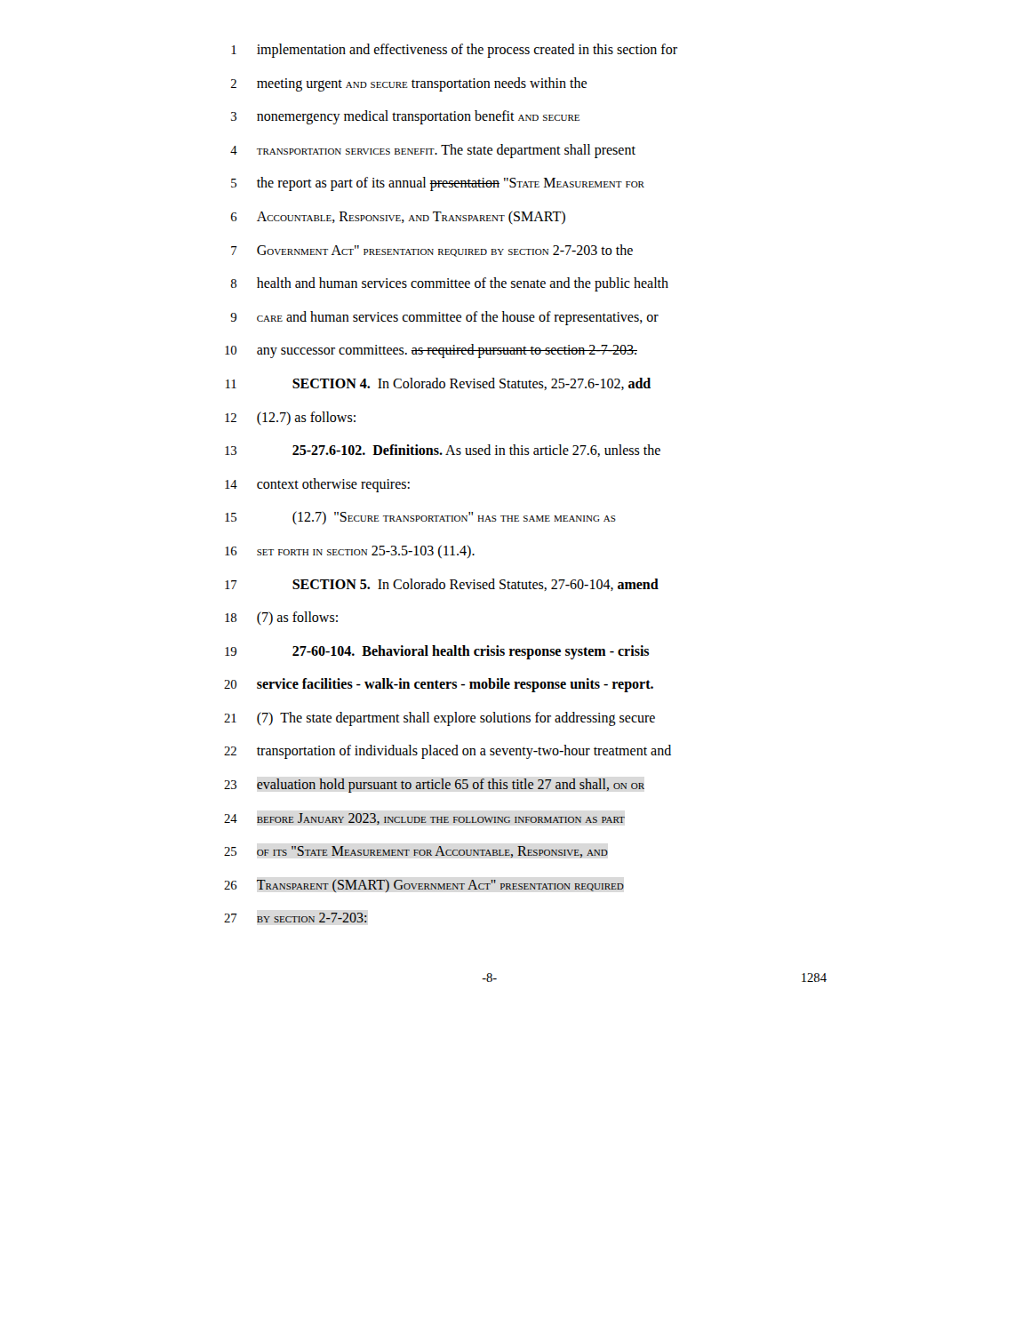1
implementation and effectiveness of the process created in this section for
2
meeting urgent and secure transportation needs within the
3
nonemergency medical transportation benefit and secure
4
transportation services benefit. The state department shall present
5
the report as part of its annual presentation "State Measurement for
6
Accountable, Responsive, and Transparent (SMART)
7
Government Act" presentation required by section 2-7-203 to the
8
health and human services committee of the senate and the public health
9
care and human services committee of the house of representatives, or
10
any successor committees. as required pursuant to section 2-7-203.
11
SECTION 4. In Colorado Revised Statutes, 25-27.6-102, add
12
(12.7) as follows:
13
25-27.6-102. Definitions. As used in this article 27.6, unless the
14
context otherwise requires:
15
(12.7) "Secure transportation" has the same meaning as
16
set forth in section 25-3.5-103 (11.4).
17
SECTION 5. In Colorado Revised Statutes, 27-60-104, amend
18
(7) as follows:
19
27-60-104. Behavioral health crisis response system - crisis
20
service facilities - walk-in centers - mobile response units - report.
21
(7) The state department shall explore solutions for addressing secure
22
transportation of individuals placed on a seventy-two-hour treatment and
23
evaluation hold pursuant to article 65 of this title 27 and shall, on or
24
before January 2023, include the following information as part
25
of its "State Measurement for Accountable, Responsive, and
26
Transparent (SMART) Government Act" presentation required
27
by section 2-7-203:
-8-
1284